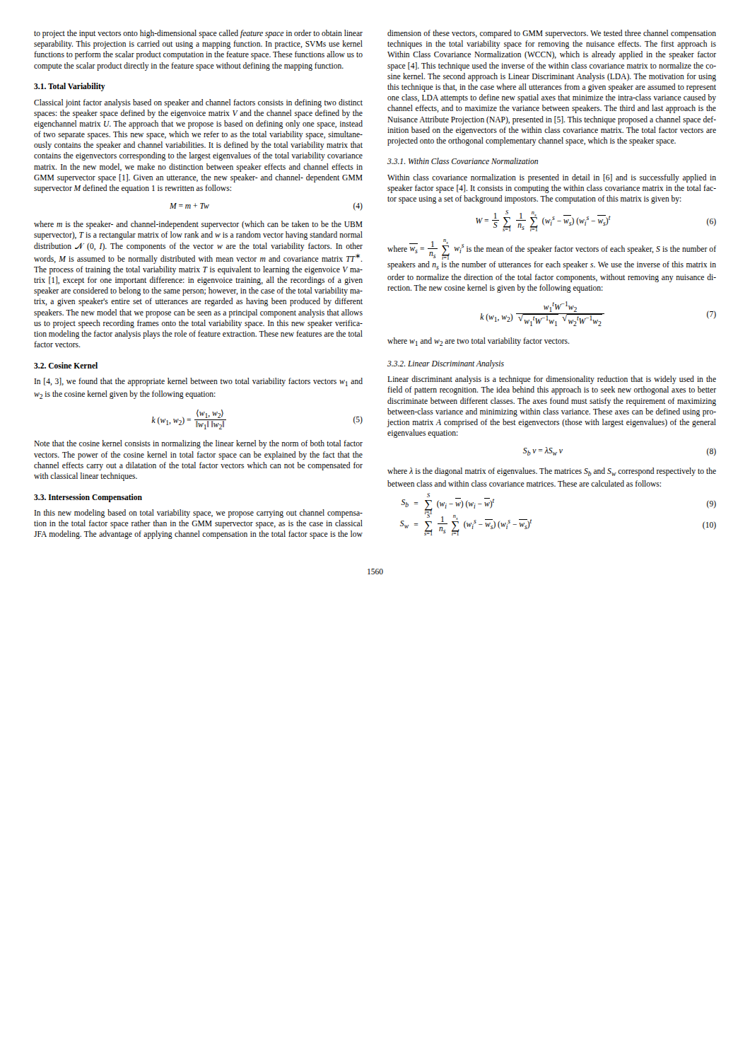to project the input vectors onto high-dimensional space called feature space in order to obtain linear separability. This projection is carried out using a mapping function. In practice, SVMs use kernel functions to perform the scalar product computation in the feature space. These functions allow us to compute the scalar product directly in the feature space without defining the mapping function.
3.1. Total Variability
Classical joint factor analysis based on speaker and channel factors consists in defining two distinct spaces: the speaker space defined by the eigenvoice matrix V and the channel space defined by the eigenchannel matrix U. The approach that we propose is based on defining only one space, instead of two separate spaces. This new space, which we refer to as the total variability space, simultaneously contains the speaker and channel variabilities. It is defined by the total variability matrix that contains the eigenvectors corresponding to the largest eigenvalues of the total variability covariance matrix. In the new model, we make no distinction between speaker effects and channel effects in GMM supervector space [1]. Given an utterance, the new speaker- and channel- dependent GMM supervector M defined the equation 1 is rewritten as follows:
M = m + Tw
(4)
where m is the speaker- and channel-independent supervector (which can be taken to be the UBM supervector), T is a rectangular matrix of low rank and w is a random vector having standard normal distribution 𝒩 (0, I). The components of the vector w are the total variability factors. In other words, M is assumed to be normally distributed with mean vector m and covariance matrix TT∗. The process of training the total variability matrix T is equivalent to learning the eigenvoice V matrix [1], except for one important difference: in eigenvoice training, all the recordings of a given speaker are considered to belong to the same person; however, in the case of the total variability matrix, a given speaker's entire set of utterances are regarded as having been produced by different speakers. The new model that we propose can be seen as a principal component analysis that allows us to project speech recording frames onto the total variability space. In this new speaker verification modeling the factor analysis plays the role of feature extraction. These new features are the total factor vectors.
3.2. Cosine Kernel
In [4, 3], we found that the appropriate kernel between two total variability factors vectors w1 and w2 is the cosine kernel given by the following equation:
k (w1, w2) = ⟨w1, w2⟩‖w1‖ ‖w2‖
(5)
Note that the cosine kernel consists in normalizing the linear kernel by the norm of both total factor vectors. The power of the cosine kernel in total factor space can be explained by the fact that the channel effects carry out a dilatation of the total factor vectors which can not be compensated for with classical linear techniques.
3.3. Intersession Compensation
In this new modeling based on total variability space, we propose carrying out channel compensation in the total factor space rather than in the GMM supervector space, as is the case in classical JFA modeling. The advantage of applying channel compensation in the total factor space is the low dimension of these vectors, compared to GMM supervectors. We tested three channel compensation techniques in the total variability space for removing the nuisance effects. The first approach is Within Class Covariance Normalization (WCCN), which is already applied in the speaker factor space [4]. This technique used the inverse of the within class covariance matrix to normalize the cosine kernel. The second approach is Linear Discriminant Analysis (LDA). The motivation for using this technique is that, in the case where all utterances from a given speaker are assumed to represent one class, LDA attempts to define new spatial axes that minimize the intra-class variance caused by channel effects, and to maximize the variance between speakers. The third and last approach is the Nuisance Attribute Projection (NAP), presented in [5]. This technique proposed a channel space definition based on the eigenvectors of the within class covariance matrix. The total factor vectors are projected onto the orthogonal complementary channel space, which is the speaker space.
3.3.1. Within Class Covariance Normalization
Within class covariance normalization is presented in detail in [6] and is successfully applied in speaker factor space [4]. It consists in computing the within class covariance matrix in the total factor space using a set of background impostors. The computation of this matrix is given by:
W = 1 S S∑s=1 1 ns ns∑i=1 (wis − ws) (wis − ws)t
(6)
where ws = 1 ns ns∑i=1 wis is the mean of the speaker factor vectors of each speaker, S is the number of speakers and ns is the number of utterances for each speaker s. We use the inverse of this matrix in order to normalize the direction of the total factor components, without removing any nuisance direction. The new cosine kernel is given by the following equation:
k (w1, w2) w1tW−1w2 w1tW−1w1 w2tW−1w2
(7)
where w1 and w2 are two total variability factor vectors.
3.3.2. Linear Discriminant Analysis
Linear discriminant analysis is a technique for dimensionality reduction that is widely used in the field of pattern recognition. The idea behind this approach is to seek new orthogonal axes to better discriminate between different classes. The axes found must satisfy the requirement of maximizing between-class variance and minimizing within class variance. These axes can be defined using projection matrix A comprised of the best eigenvectors (those with largest eigenvalues) of the general eigenvalues equation:
Sb v = λSw v
(8)
where λ is the diagonal matrix of eigenvalues. The matrices Sb and Sw correspond respectively to the between class and within class covariance matrices. These are calculated as follows:
Sb
=
S∑i=1 (wi − w) (wi − w)t
(9)
Sw
=
S∑s=1 1 ns ns∑i=1 (wis − ws) (wis − ws)t
(10)
1560